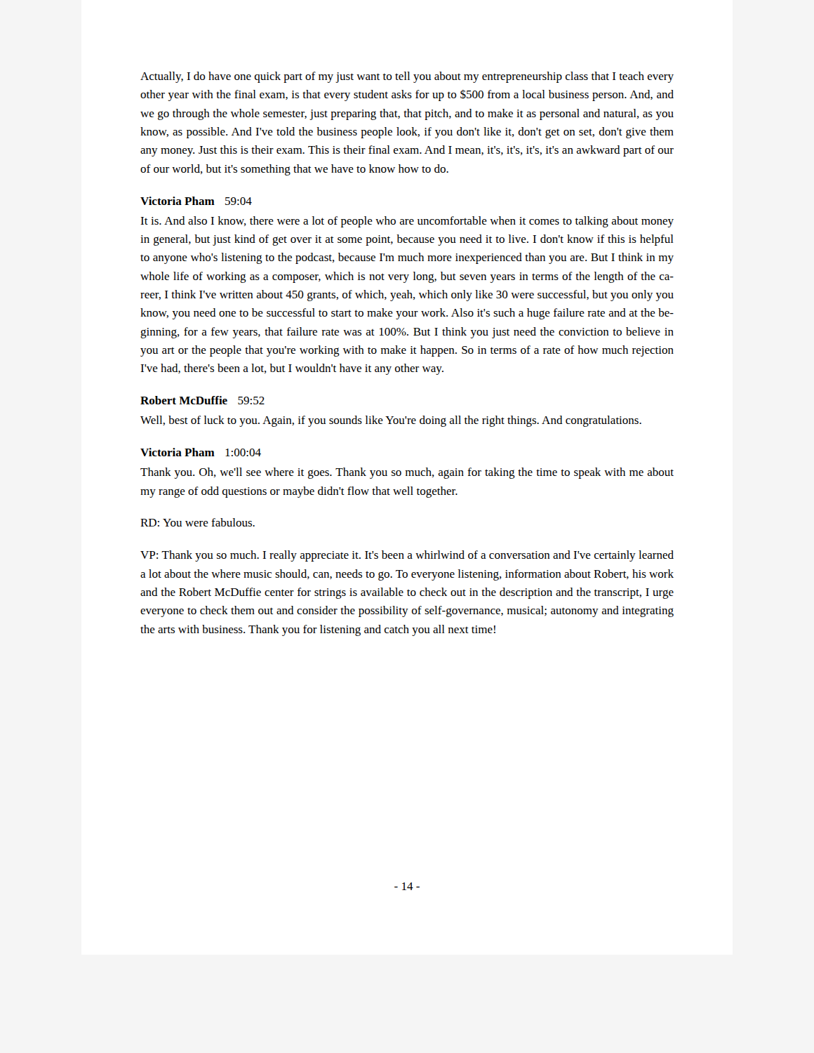Actually, I do have one quick part of my just want to tell you about my entrepreneurship class that I teach every other year with the final exam, is that every student asks for up to $500 from a local business person. And, and we go through the whole semester, just preparing that, that pitch, and to make it as personal and natural, as you know, as possible. And I've told the business people look, if you don't like it, don't get on set, don't give them any money. Just this is their exam. This is their final exam. And I mean, it's, it's, it's, it's an awkward part of our of our world, but it's something that we have to know how to do.
Victoria Pham 59:04
It is. And also I know, there were a lot of people who are uncomfortable when it comes to talking about money in general, but just kind of get over it at some point, because you need it to live. I don't know if this is helpful to anyone who's listening to the podcast, because I'm much more inexperienced than you are. But I think in my whole life of working as a composer, which is not very long, but seven years in terms of the length of the career, I think I've written about 450 grants, of which, yeah, which only like 30 were successful, but you only you know, you need one to be successful to start to make your work. Also it's such a huge failure rate and at the beginning, for a few years, that failure rate was at 100%. But I think you just need the conviction to believe in you art or the people that you're working with to make it happen. So in terms of a rate of how much rejection I've had, there's been a lot, but I wouldn't have it any other way.
Robert McDuffie 59:52
Well, best of luck to you. Again, if you sounds like You're doing all the right things. And congratulations.
Victoria Pham 1:00:04
Thank you. Oh, we'll see where it goes. Thank you so much, again for taking the time to speak with me about my range of odd questions or maybe didn't flow that well together.
RD: You were fabulous.
VP: Thank you so much. I really appreciate it. It's been a whirlwind of a conversation and I've certainly learned a lot about the where music should, can, needs to go. To everyone listening, information about Robert, his work and the Robert McDuffie center for strings is available to check out in the description and the transcript, I urge everyone to check them out and consider the possibility of self-governance, musical; autonomy and integrating the arts with business. Thank you for listening and catch you all next time!
- 14 -